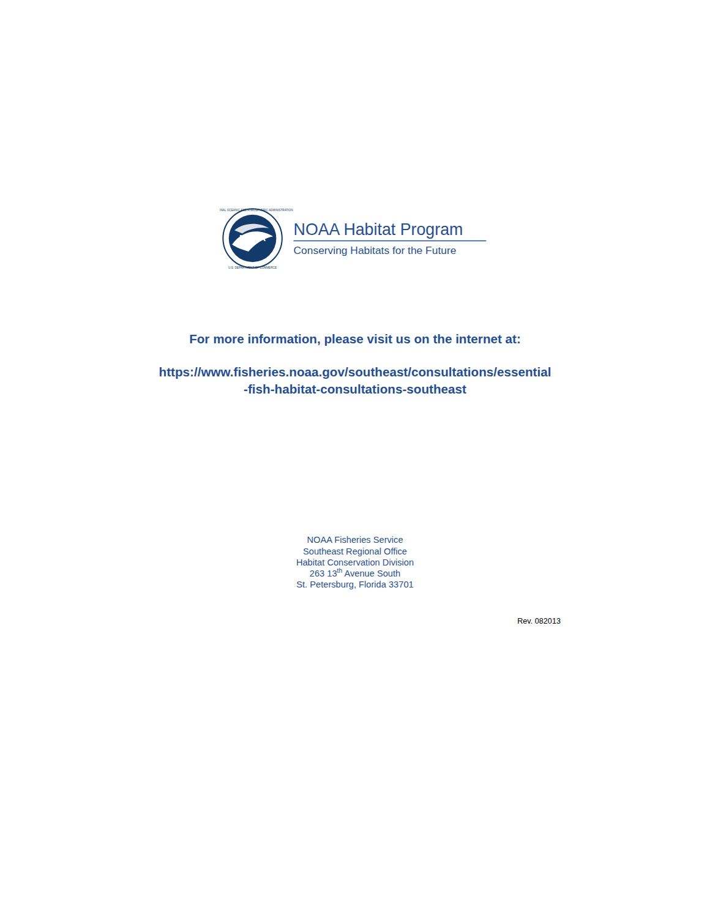For more information, please visit us on the internet at:
https://www.fisheries.noaa.gov/southeast/consultations/essential-fish-habitat-consultations-southeast
NOAA Fisheries Service
Southeast Regional Office
Habitat Conservation Division
263 13th Avenue South
St. Petersburg, Florida 33701
Rev. 082013